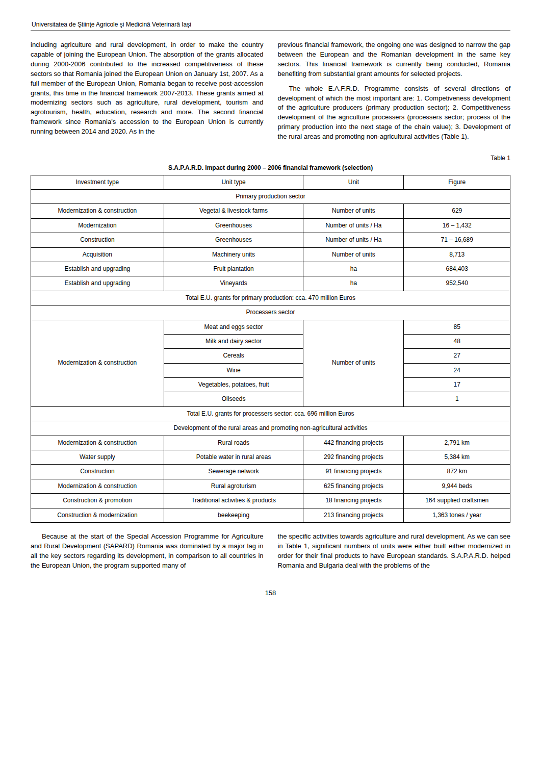Universitatea de Ştiinţe Agricole şi Medicină Veterinară Iaşi
including agriculture and rural development, in order to make the country capable of joining the European Union. The absorption of the grants allocated during 2000-2006 contributed to the increased competitiveness of these sectors so that Romania joined the European Union on January 1st, 2007. As a full member of the European Union, Romania began to receive post-accession grants, this time in the financial framework 2007-2013. These grants aimed at modernizing sectors such as agriculture, rural development, tourism and agrotourism, health, education, research and more. The second financial framework since Romania's accession to the European Union is currently running between 2014 and 2020. As in the
previous financial framework, the ongoing one was designed to narrow the gap between the European and the Romanian development in the same key sectors. This financial framework is currently being conducted, Romania benefiting from substantial grant amounts for selected projects.
The whole E.A.F.R.D. Programme consists of several directions of development of which the most important are: 1. Competiveness development of the agriculture producers (primary production sector); 2. Competitiveness development of the agriculture processers (processers sector; process of the primary production into the next stage of the chain value); 3. Development of the rural areas and promoting non-agricultural activities (Table 1).
Table 1
S.A.P.A.R.D. impact during 2000 – 2006 financial framework (selection)
| Investment type | Unit type | Unit | Figure |
| --- | --- | --- | --- |
| Primary production sector |
| Modernization & construction | Vegetal & livestock farms | Number of units | 629 |
| Modernization | Greenhouses | Number of units / Ha | 16 – 1,432 |
| Construction | Greenhouses | Number of units / Ha | 71 – 16,689 |
| Acquisition | Machinery units | Number of units | 8,713 |
| Establish and upgrading | Fruit plantation | ha | 684,403 |
| Establish and upgrading | Vineyards | ha | 952,540 |
| Total E.U. grants for primary production: cca. 470 million Euros |
| Processers sector |
| Modernization & construction | Meat and eggs sector | Number of units | 85 |
| Milk and dairy sector | 48 |
| Cereals | 27 |
| Wine | 24 |
| Vegetables, potatoes, fruit | 17 |
| Oilseeds | 1 |
| Total E.U. grants for processers sector: cca. 696 million Euros |
| Development of the rural areas and promoting non-agricultural activities |
| Modernization & construction | Rural roads | 442 financing projects | 2,791 km |
| Water supply | Potable water in rural areas | 292 financing projects | 5,384 km |
| Construction | Sewerage network | 91 financing projects | 872 km |
| Modernization & construction | Rural agroturism | 625 financing projects | 9,944 beds |
| Construction & promotion | Traditional activities & products | 18 financing projects | 164 supplied craftsmen |
| Construction & modernization | beekeeping | 213 financing projects | 1,363 tones / year |
Because at the start of the Special Accession Programme for Agriculture and Rural Development (SAPARD) Romania was dominated by a major lag in all the key sectors regarding its development, in comparison to all countries in the European Union, the program supported many of
the specific activities towards agriculture and rural development. As we can see in Table 1, significant numbers of units were either built either modernized in order for their final products to have European standards. S.A.P.A.R.D. helped Romania and Bulgaria deal with the problems of the
158